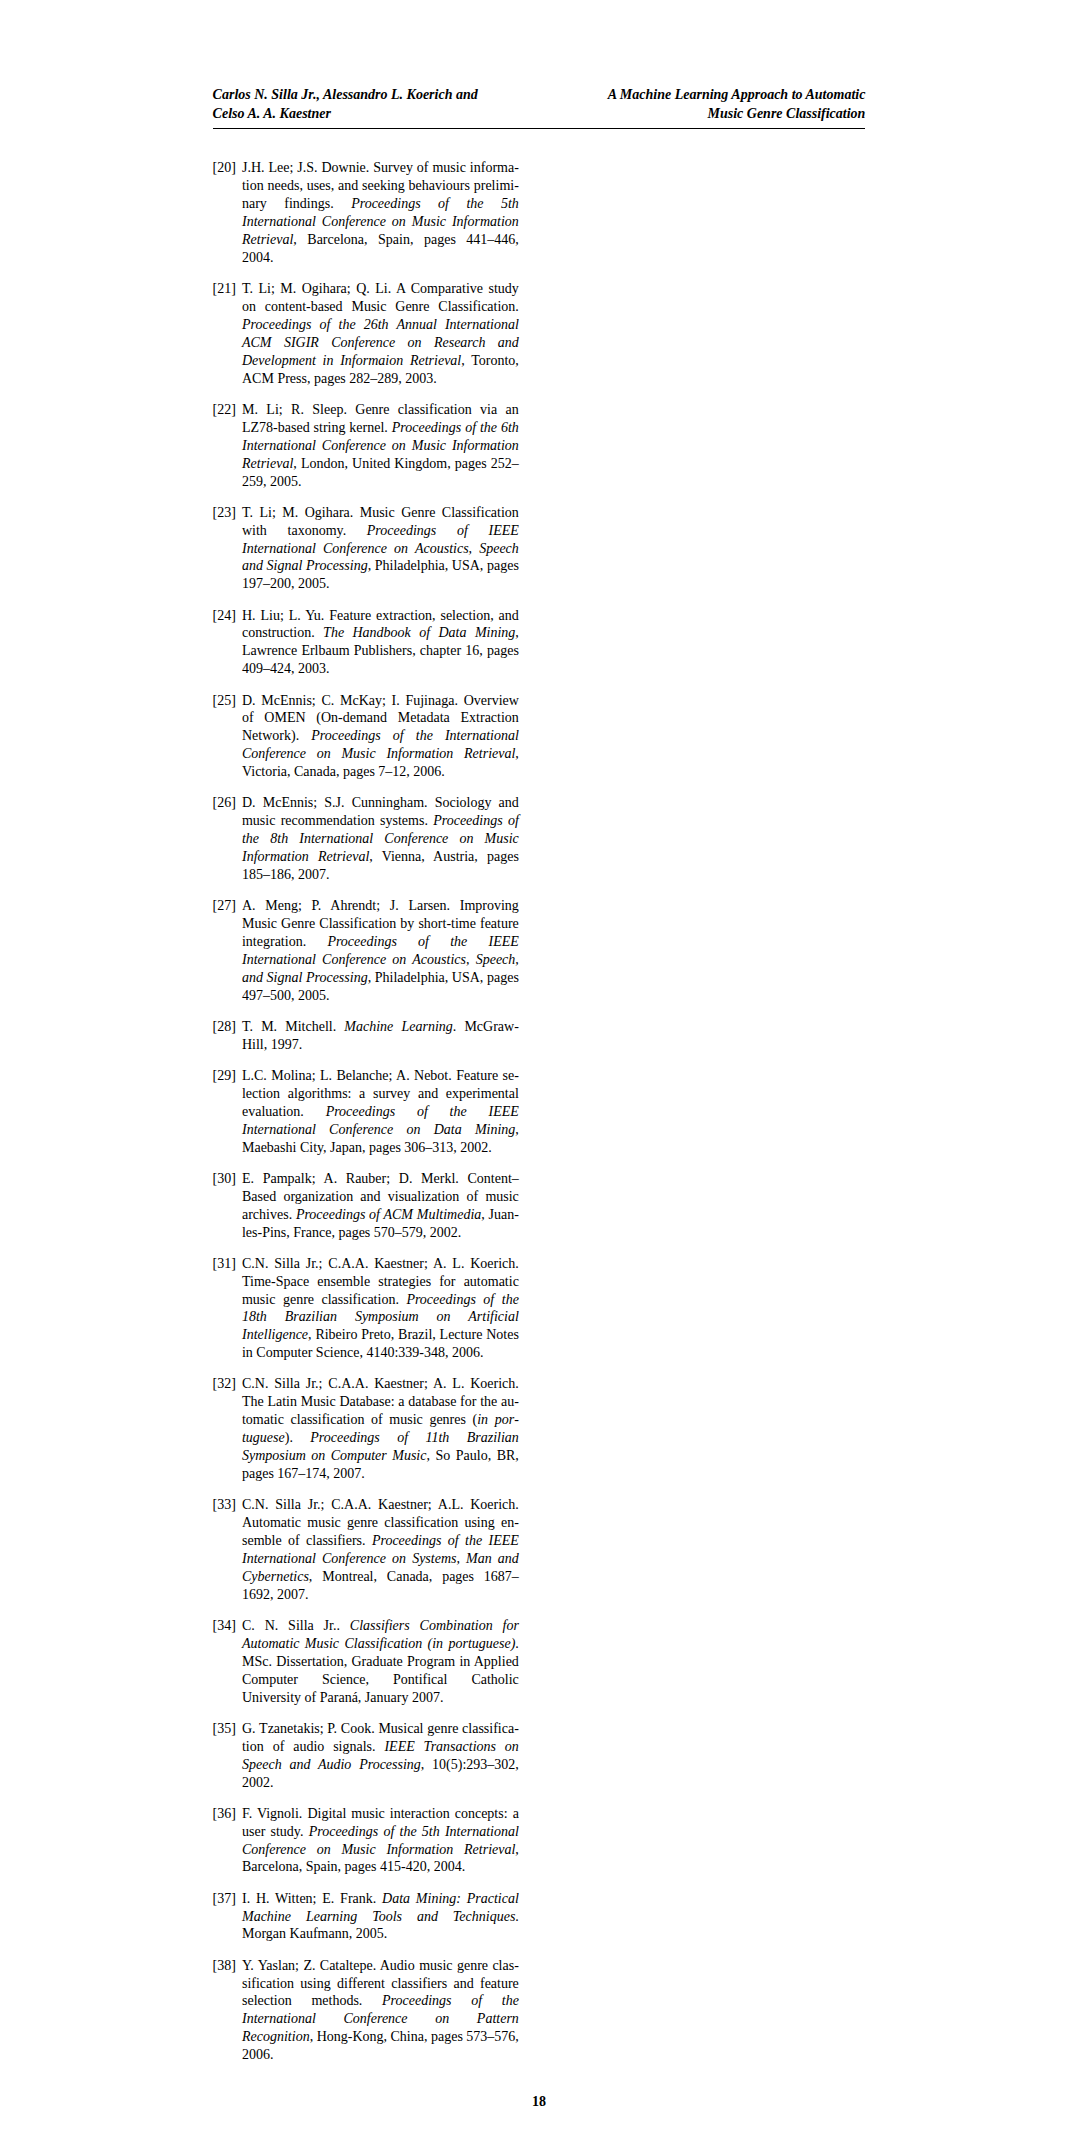Carlos N. Silla Jr., Alessandro L. Koerich and
Celso A. A. Kaestner
A Machine Learning Approach to Automatic
Music Genre Classification
[20] J.H. Lee; J.S. Downie. Survey of music information needs, uses, and seeking behaviours preliminary findings. Proceedings of the 5th International Conference on Music Information Retrieval, Barcelona, Spain, pages 441–446, 2004.
[21] T. Li; M. Ogihara; Q. Li. A Comparative study on content-based Music Genre Classification. Proceedings of the 26th Annual International ACM SIGIR Conference on Research and Development in Informaion Retrieval, Toronto, ACM Press, pages 282–289, 2003.
[22] M. Li; R. Sleep. Genre classification via an LZ78-based string kernel. Proceedings of the 6th International Conference on Music Information Retrieval, London, United Kingdom, pages 252–259, 2005.
[23] T. Li; M. Ogihara. Music Genre Classification with taxonomy. Proceedings of IEEE International Conference on Acoustics, Speech and Signal Processing, Philadelphia, USA, pages 197–200, 2005.
[24] H. Liu; L. Yu. Feature extraction, selection, and construction. The Handbook of Data Mining, Lawrence Erlbaum Publishers, chapter 16, pages 409–424, 2003.
[25] D. McEnnis; C. McKay; I. Fujinaga. Overview of OMEN (On-demand Metadata Extraction Network). Proceedings of the International Conference on Music Information Retrieval, Victoria, Canada, pages 7–12, 2006.
[26] D. McEnnis; S.J. Cunningham. Sociology and music recommendation systems. Proceedings of the 8th International Conference on Music Information Retrieval, Vienna, Austria, pages 185–186, 2007.
[27] A. Meng; P. Ahrendt; J. Larsen. Improving Music Genre Classification by short-time feature integration. Proceedings of the IEEE International Conference on Acoustics, Speech, and Signal Processing, Philadelphia, USA, pages 497–500, 2005.
[28] T. M. Mitchell. Machine Learning. McGraw-Hill, 1997.
[29] L.C. Molina; L. Belanche; A. Nebot. Feature selection algorithms: a survey and experimental evaluation. Proceedings of the IEEE International Conference on Data Mining, Maebashi City, Japan, pages 306–313, 2002.
[30] E. Pampalk; A. Rauber; D. Merkl. Content–Based organization and visualization of music archives. Proceedings of ACM Multimedia, Juan-les-Pins, France, pages 570–579, 2002.
[31] C.N. Silla Jr.; C.A.A. Kaestner; A. L. Koerich. Time-Space ensemble strategies for automatic music genre classification. Proceedings of the 18th Brazilian Symposium on Artificial Intelligence, Ribeiro Preto, Brazil, Lecture Notes in Computer Science, 4140:339-348, 2006.
[32] C.N. Silla Jr.; C.A.A. Kaestner; A. L. Koerich. The Latin Music Database: a database for the automatic classification of music genres (in portuguese). Proceedings of 11th Brazilian Symposium on Computer Music, So Paulo, BR, pages 167–174, 2007.
[33] C.N. Silla Jr.; C.A.A. Kaestner; A.L. Koerich. Automatic music genre classification using ensemble of classifiers. Proceedings of the IEEE International Conference on Systems, Man and Cybernetics, Montreal, Canada, pages 1687–1692, 2007.
[34] C. N. Silla Jr.. Classifiers Combination for Automatic Music Classification (in portuguese). MSc. Dissertation, Graduate Program in Applied Computer Science, Pontifical Catholic University of Paraná, January 2007.
[35] G. Tzanetakis; P. Cook. Musical genre classification of audio signals. IEEE Transactions on Speech and Audio Processing, 10(5):293–302, 2002.
[36] F. Vignoli. Digital music interaction concepts: a user study. Proceedings of the 5th International Conference on Music Information Retrieval, Barcelona, Spain, pages 415-420, 2004.
[37] I. H. Witten; E. Frank. Data Mining: Practical Machine Learning Tools and Techniques. Morgan Kaufmann, 2005.
[38] Y. Yaslan; Z. Cataltepe. Audio music genre classification using different classifiers and feature selection methods. Proceedings of the International Conference on Pattern Recognition, Hong-Kong, China, pages 573–576, 2006.
18